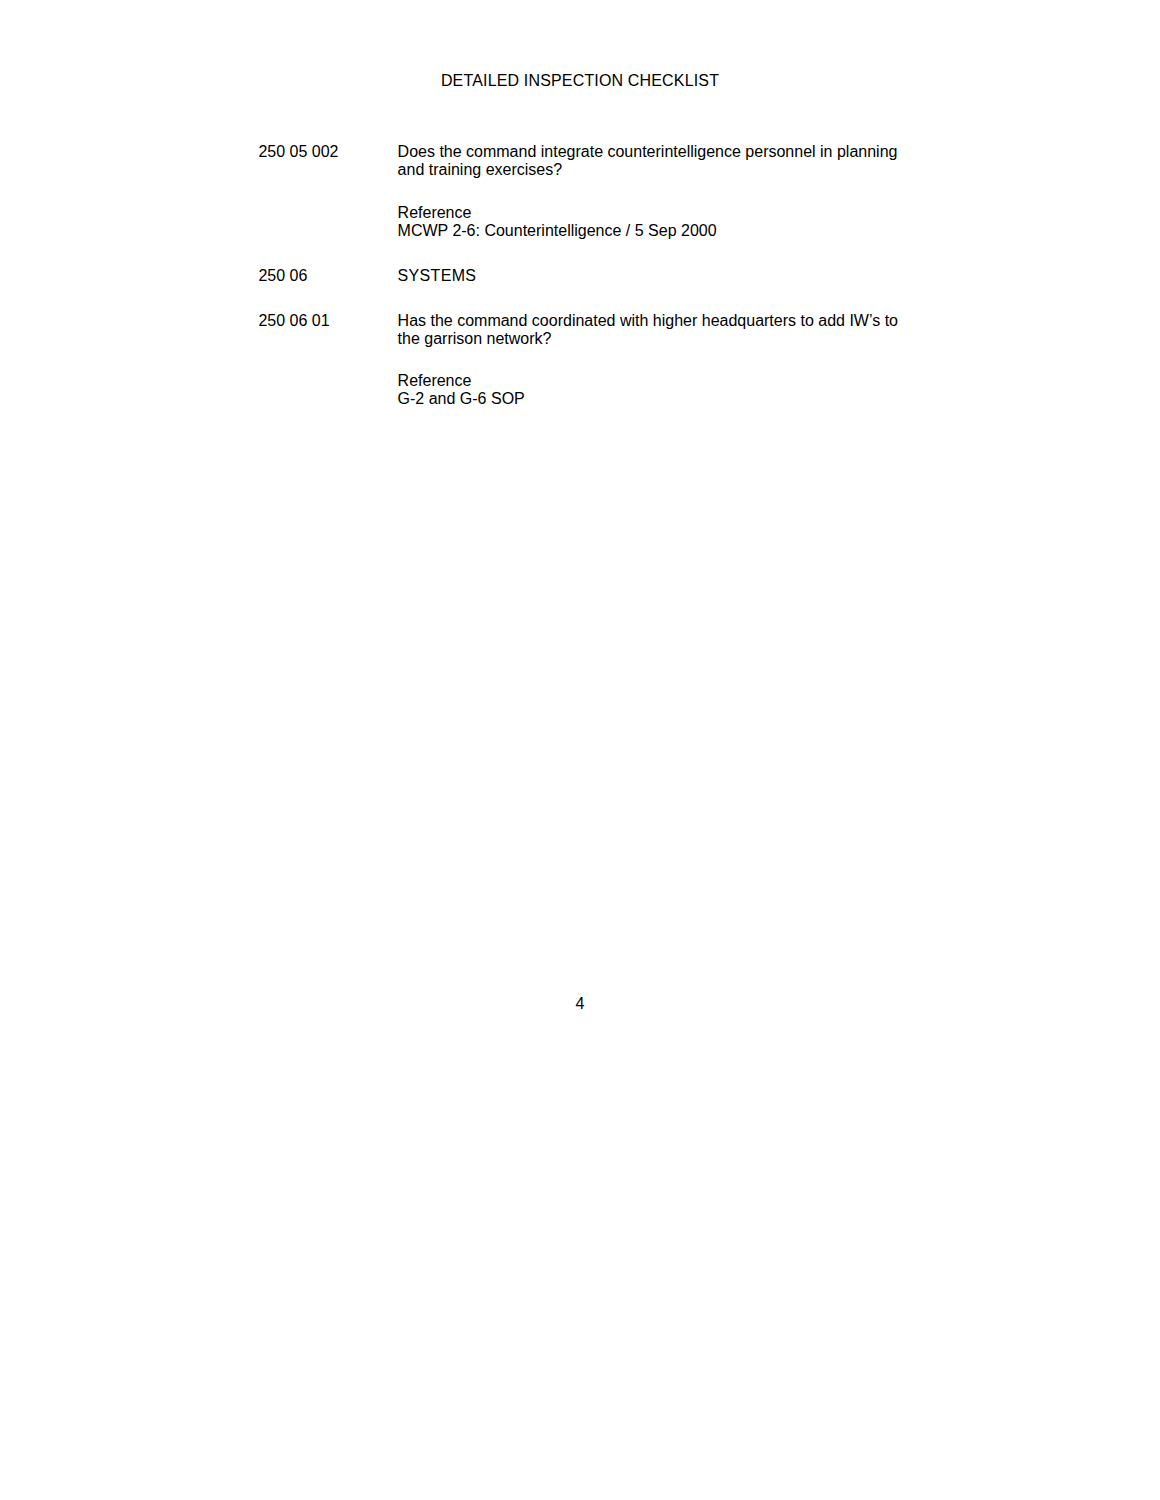DETAILED INSPECTION CHECKLIST
250 05 002
Does the command integrate counterintelligence personnel in planning and training exercises?
Reference
MCWP 2-6: Counterintelligence / 5 Sep 2000
250 06
SYSTEMS
250 06 01
Has the command coordinated with higher headquarters to add IW’s to the garrison network?
Reference
G-2 and G-6 SOP
4